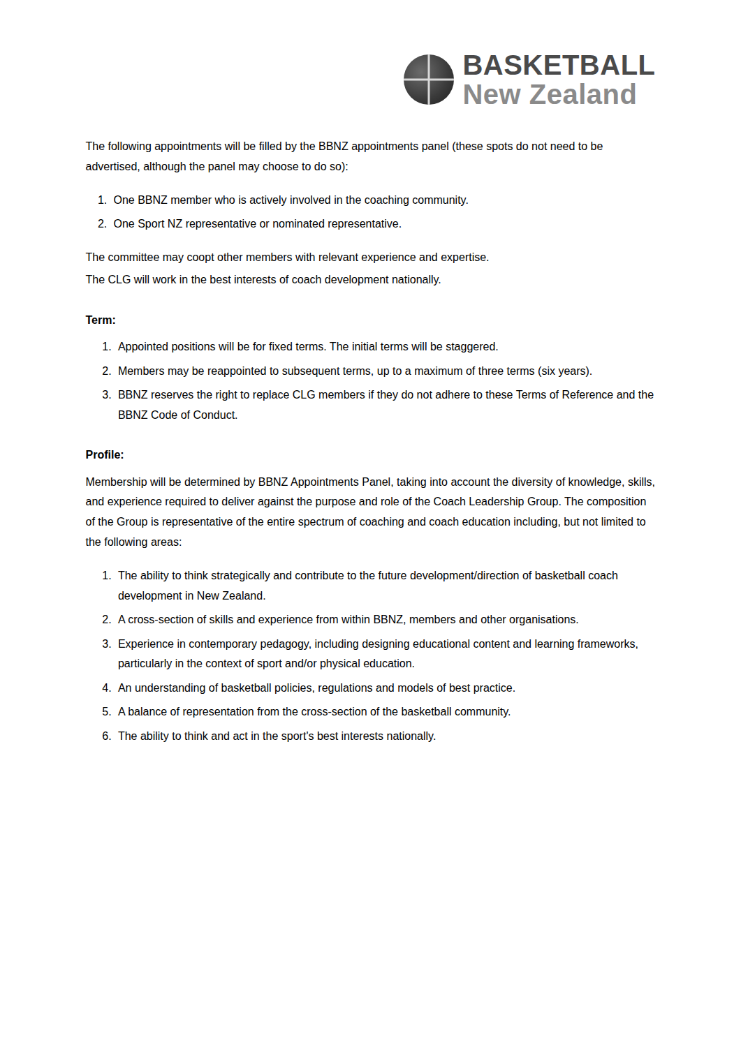BASKETBALL New Zealand
The following appointments will be filled by the BBNZ appointments panel (these spots do not need to be advertised, although the panel may choose to do so):
One BBNZ member who is actively involved in the coaching community.
One Sport NZ representative or nominated representative.
The committee may coopt other members with relevant experience and expertise.
The CLG will work in the best interests of coach development nationally.
Term:
Appointed positions will be for fixed terms. The initial terms will be staggered.
Members may be reappointed to subsequent terms, up to a maximum of three terms (six years).
BBNZ reserves the right to replace CLG members if they do not adhere to these Terms of Reference and the BBNZ Code of Conduct.
Profile:
Membership will be determined by BBNZ Appointments Panel, taking into account the diversity of knowledge, skills, and experience required to deliver against the purpose and role of the Coach Leadership Group. The composition of the Group is representative of the entire spectrum of coaching and coach education including, but not limited to the following areas:
The ability to think strategically and contribute to the future development/direction of basketball coach development in New Zealand.
A cross-section of skills and experience from within BBNZ, members and other organisations.
Experience in contemporary pedagogy, including designing educational content and learning frameworks, particularly in the context of sport and/or physical education.
An understanding of basketball policies, regulations and models of best practice.
A balance of representation from the cross-section of the basketball community.
The ability to think and act in the sport's best interests nationally.